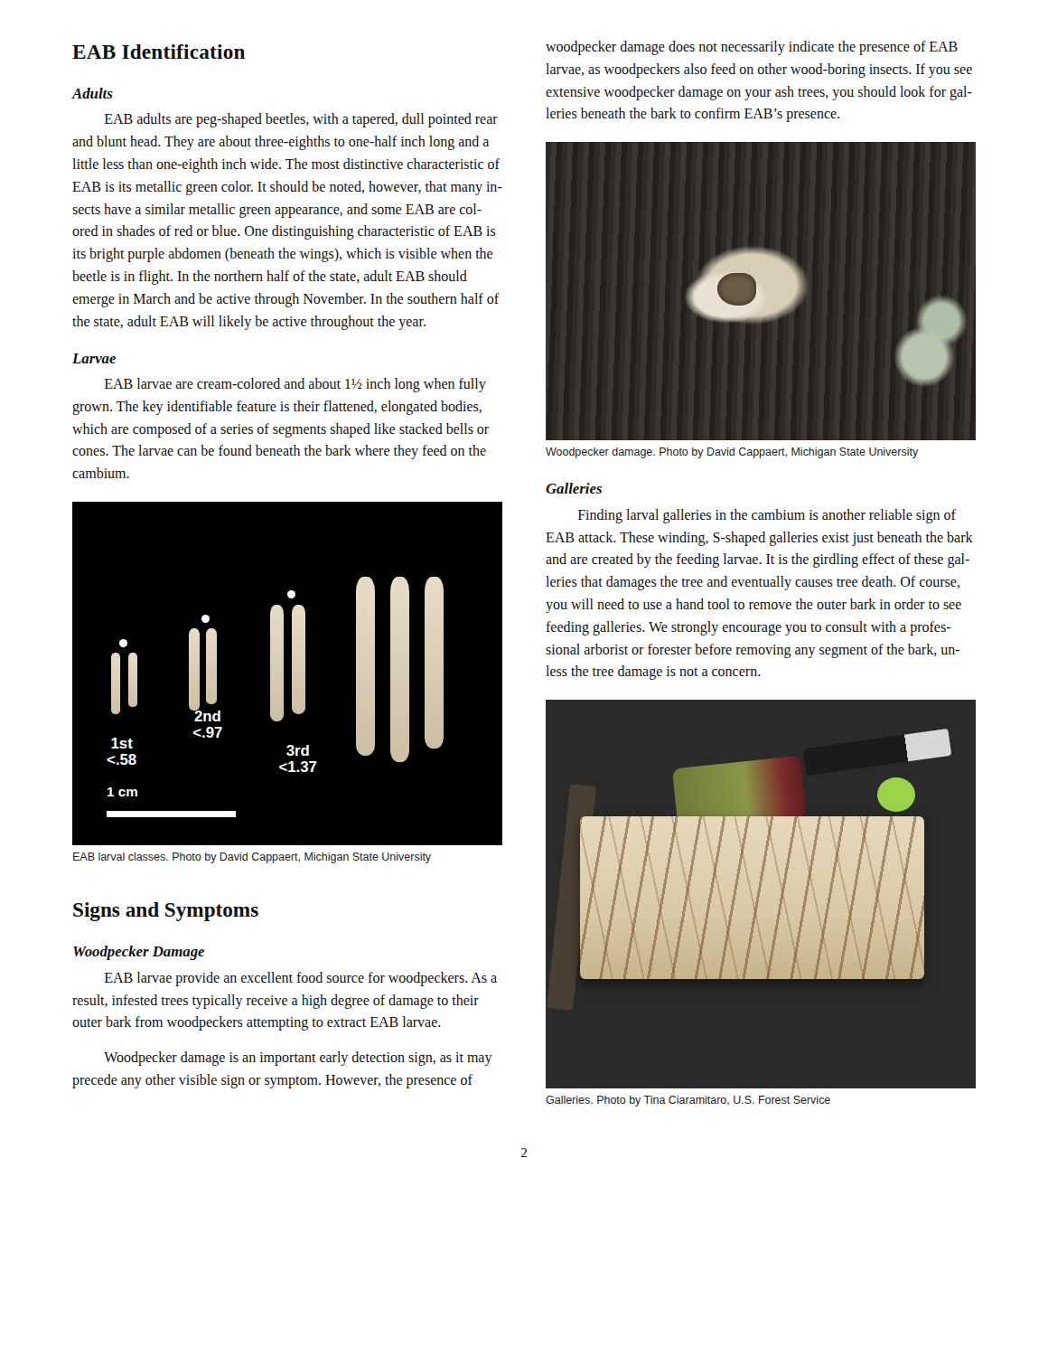EAB Identification
Adults
EAB adults are peg-shaped beetles, with a tapered, dull pointed rear and blunt head. They are about three-eighths to one-half inch long and a little less than one-eighth inch wide. The most distinctive characteristic of EAB is its metallic green color. It should be noted, however, that many insects have a similar metallic green appearance, and some EAB are colored in shades of red or blue. One distinguishing characteristic of EAB is its bright purple abdomen (beneath the wings), which is visible when the beetle is in flight. In the northern half of the state, adult EAB should emerge in March and be active through November. In the southern half of the state, adult EAB will likely be active throughout the year.
Larvae
EAB larvae are cream-colored and about 1½ inch long when fully grown. The key identifiable feature is their flattened, elongated bodies, which are composed of a series of segments shaped like stacked bells or cones. The larvae can be found beneath the bark where they feed on the cambium.
1st
<.58
2nd
<.97
3rd
<1.37
1 cm
EAB larval classes. Photo by David Cappaert, Michigan State University
Signs and Symptoms
Woodpecker Damage
EAB larvae provide an excellent food source for woodpeckers. As a result, infested trees typically receive a high degree of damage to their outer bark from woodpeckers attempting to extract EAB larvae.
Woodpecker damage is an important early detection sign, as it may precede any other visible sign or symptom. However, the presence of woodpecker damage does not necessarily indicate the presence of EAB larvae, as woodpeckers also feed on other wood-boring insects. If you see extensive woodpecker damage on your ash trees, you should look for galleries beneath the bark to confirm EAB’s presence.
Woodpecker damage. Photo by David Cappaert, Michigan State University
Galleries
Finding larval galleries in the cambium is another reliable sign of EAB attack. These winding, S-shaped galleries exist just beneath the bark and are created by the feeding larvae. It is the girdling effect of these galleries that damages the tree and eventually causes tree death. Of course, you will need to use a hand tool to remove the outer bark in order to see feeding galleries. We strongly encourage you to consult with a professional arborist or forester before removing any segment of the bark, unless the tree damage is not a concern.
Galleries. Photo by Tina Ciaramitaro, U.S. Forest Service
2